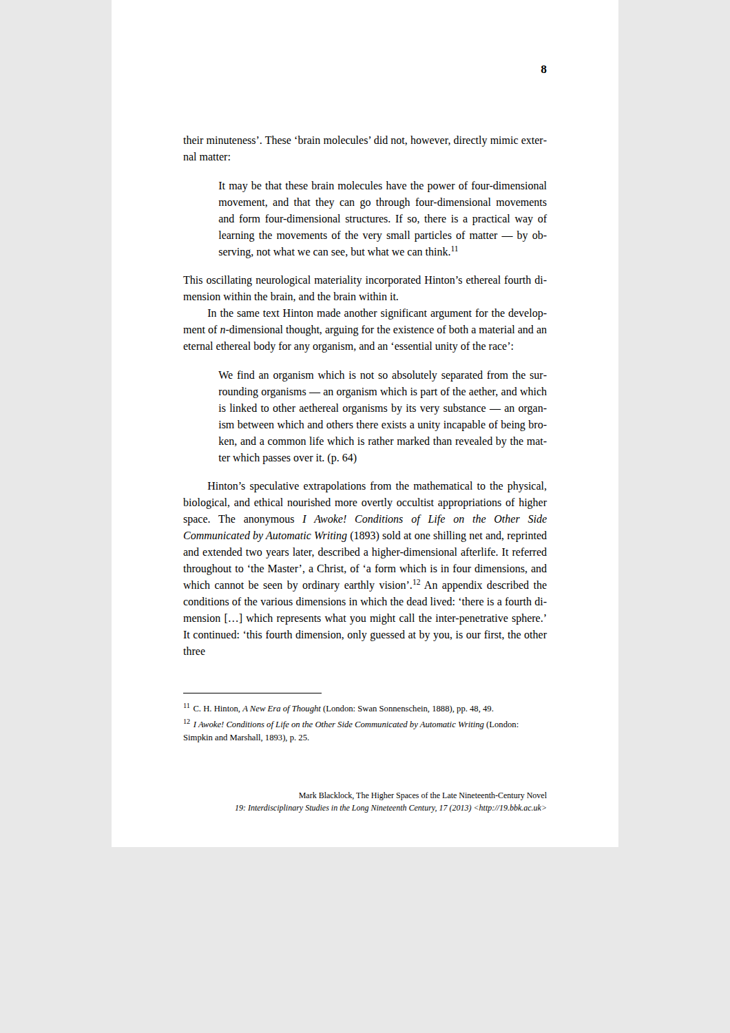8
their minuteness’. These ‘brain molecules’ did not, however, directly mimic external matter:
It may be that these brain molecules have the power of four-dimensional movement, and that they can go through four-dimensional movements and form four-dimensional structures. If so, there is a practical way of learning the movements of the very small particles of matter — by observing, not what we can see, but what we can think.11
This oscillating neurological materiality incorporated Hinton’s ethereal fourth dimension within the brain, and the brain within it.
In the same text Hinton made another significant argument for the development of n-dimensional thought, arguing for the existence of both a material and an eternal ethereal body for any organism, and an ‘essential unity of the race’:
We find an organism which is not so absolutely separated from the surrounding organisms — an organism which is part of the aether, and which is linked to other aethereal organisms by its very substance — an organism between which and others there exists a unity incapable of being broken, and a common life which is rather marked than revealed by the matter which passes over it. (p. 64)
Hinton’s speculative extrapolations from the mathematical to the physical, biological, and ethical nourished more overtly occultist appropriations of higher space. The anonymous I Awoke! Conditions of Life on the Other Side Communicated by Automatic Writing (1893) sold at one shilling net and, reprinted and extended two years later, described a higher-dimensional afterlife. It referred throughout to ‘the Master’, a Christ, of ‘a form which is in four dimensions, and which cannot be seen by ordinary earthly vision’.12 An appendix described the conditions of the various dimensions in which the dead lived: ‘there is a fourth dimension […] which represents what you might call the inter-penetrative sphere.’ It continued: ‘this fourth dimension, only guessed at by you, is our first, the other three
11 C. H. Hinton, A New Era of Thought (London: Swan Sonnenschein, 1888), pp. 48, 49.
12 I Awoke! Conditions of Life on the Other Side Communicated by Automatic Writing (London: Simpkin and Marshall, 1893), p. 25.
Mark Blacklock, The Higher Spaces of the Late Nineteenth-Century Novel
19: Interdisciplinary Studies in the Long Nineteenth Century, 17 (2013) <http://19.bbk.ac.uk>